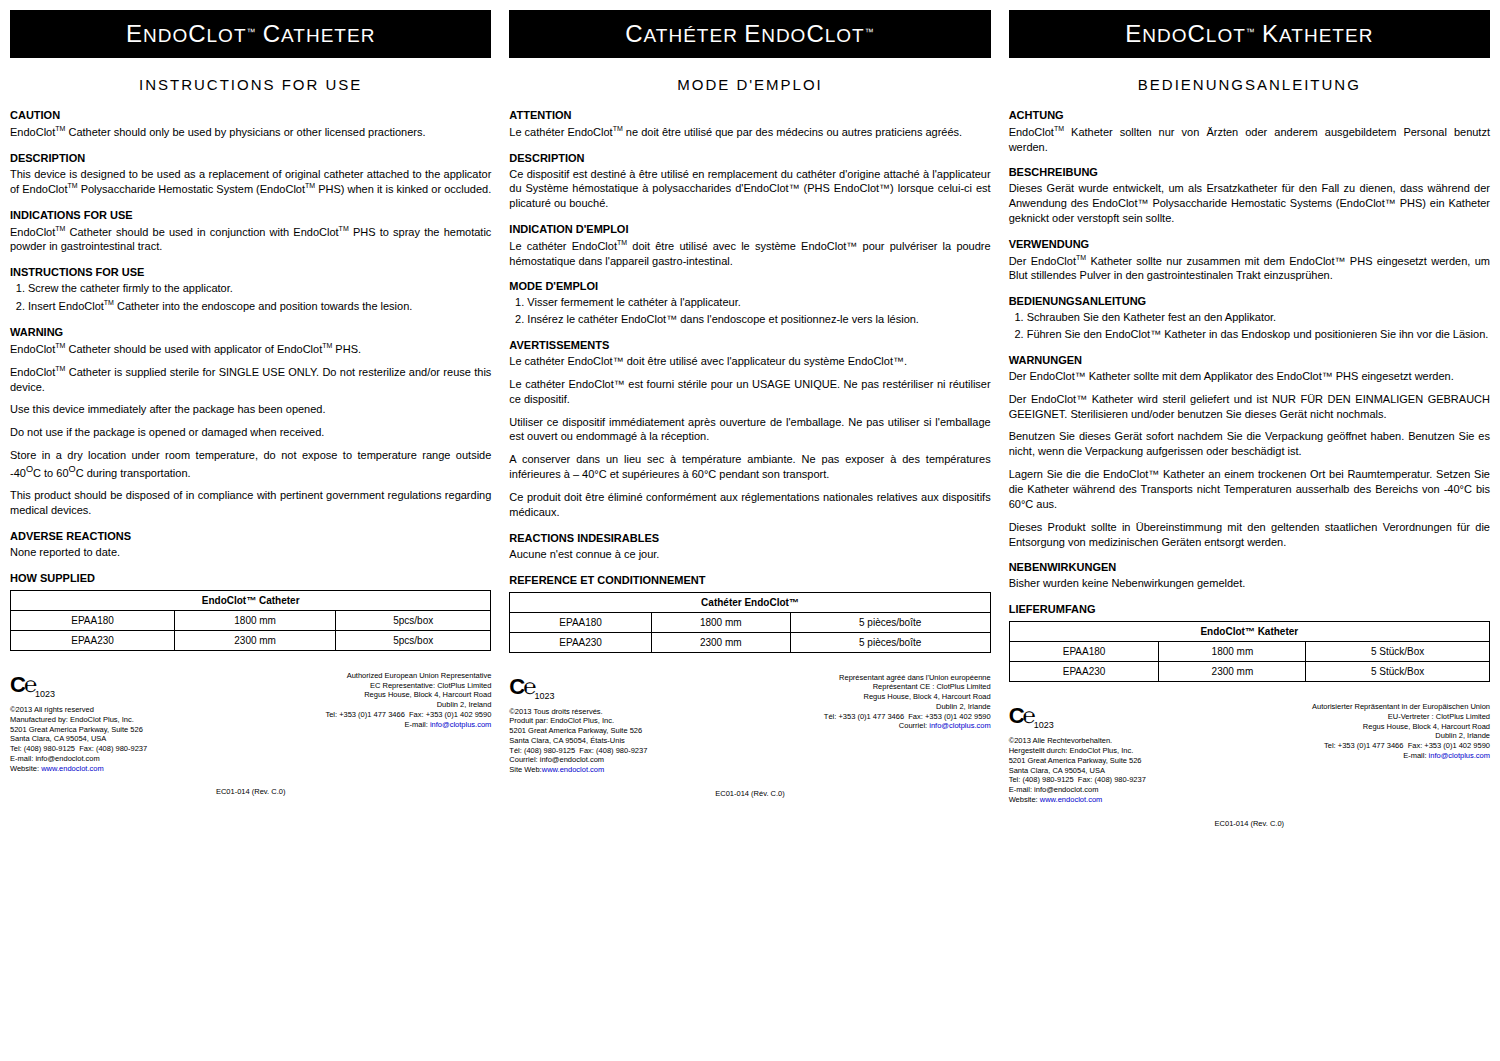ENDOCLOT™ CATHETER
INSTRUCTIONS FOR USE
CAUTION
EndoClotTM Catheter should only be used by physicians or other licensed practioners.
DESCRIPTION
This device is designed to be used as a replacement of original catheter attached to the applicator of EndoClotTM Polysaccharide Hemostatic System (EndoClotTM PHS) when it is kinked or occluded.
INDICATIONS FOR USE
EndoClotTM Catheter should be used in conjunction with EndoClotTM PHS to spray the hemotatic powder in gastrointestinal tract.
INSTRUCTIONS FOR USE
Screw the catheter firmly to the applicator.
Insert EndoClotTM Catheter into the endoscope and position towards the lesion.
WARNING
EndoClotTM Catheter should be used with applicator of EndoClotTM PHS.
EndoClotTM Catheter is supplied sterile for SINGLE USE ONLY. Do not resterilize and/or reuse this device.
Use this device immediately after the package has been opened.
Do not use if the package is opened or damaged when received.
Store in a dry location under room temperature, do not expose to temperature range outside -40OC to 60OC during transportation.
This product should be disposed of in compliance with pertinent government regulations regarding medical devices.
ADVERSE REACTIONS
None reported to date.
HOW SUPPLIED
| EndoClot™ Catheter |
| --- |
| EPAA180 | 1800 mm | 5pcs/box |
| EPAA230 | 2300 mm | 5pcs/box |
C℮1023
©2013 All rights reserved
Manufactured by: EndoClot Plus, Inc.
5201 Great America Parkway, Suite 526
Santa Clara, CA 95054, USA
Tel: (408) 980-9125 Fax: (408) 980-9237
E-mail: info@endoclot.com
Website: www.endoclot.com
Authorized European Union Representative
EC Representative: ClotPlus Limited
Regus House, Block 4, Harcourt Road
Dublin 2, Ireland
Tel: +353 (0)1 477 3466 Fax: +353 (0)1 402 9590
E-mail: info@clotplus.com
EC01-014 (Rev. C.0)
CATHÉTER ENDOCLOT™
MODE D'EMPLOI
ATTENTION
Le cathéter EndoClotTM ne doit être utilisé que par des médecins ou autres praticiens agréés.
DESCRIPTION
Ce dispositif est destiné à être utilisé en remplacement du cathéter d'origine attaché à l'applicateur du Système hémostatique à polysaccharides d'EndoClot™ (PHS EndoClot™) lorsque celui-ci est plicaturé ou bouché.
INDICATION D'EMPLOI
Le cathéter EndoClotTM doit être utilisé avec le système EndoClot™ pour pulvériser la poudre hémostatique dans l'appareil gastro-intestinal.
MODE D'EMPLOI
Visser fermement le cathéter à l'applicateur.
Insérez le cathéter EndoClot™ dans l'endoscope et positionnez-le vers la lésion.
AVERTISSEMENTS
Le cathéter EndoClot™ doit être utilisé avec l'applicateur du système EndoClot™.
Le cathéter EndoClot™ est fourni stérile pour un USAGE UNIQUE. Ne pas restériliser ni réutiliser ce dispositif.
Utiliser ce dispositif immédiatement après ouverture de l'emballage. Ne pas utiliser si l'emballage est ouvert ou endommagé à la réception.
A conserver dans un lieu sec à température ambiante. Ne pas exposer à des températures inférieures à – 40°C et supérieures à 60°C pendant son transport.
Ce produit doit être éliminé conformément aux réglementations nationales relatives aux dispositifs médicaux.
REACTIONS INDESIRABLES
Aucune n'est connue à ce jour.
REFERENCE ET CONDITIONNEMENT
| Cathéter EndoClot™ |
| --- |
| EPAA180 | 1800 mm | 5 pièces/boîte |
| EPAA230 | 2300 mm | 5 pièces/boîte |
C℮1023
©2013 Tous droits réservés.
Produit par: EndoClot Plus, Inc.
5201 Great America Parkway, Suite 526
Santa Clara, CA 95054, États-Unis
Tél: (408) 980-9125 Fax: (408) 980-9237
Courriel: info@endoclot.com
Site Web:www.endoclot.com
Représentant agréé dans l'Union européenne
Représentant CE : ClotPlus Limited
Regus House, Block 4, Harcourt Road
Dublin 2, Irlande
Tél: +353 (0)1 477 3466 Fax: +353 (0)1 402 9590
Courriel: info@clotplus.com
EC01-014 (Rév. C.0)
ENDOCLOT™ KATHETER
BEDIENUNGSANLEITUNG
ACHTUNG
EndoClotTM Katheter sollten nur von Ärzten oder anderem ausgebildetem Personal benutzt werden.
BESCHREIBUNG
Dieses Gerät wurde entwickelt, um als Ersatzkatheter für den Fall zu dienen, dass während der Anwendung des EndoClot™ Polysaccharide Hemostatic Systems (EndoClot™ PHS) ein Katheter geknickt oder verstopft sein sollte.
VERWENDUNG
Der EndoClotTM Katheter sollte nur zusammen mit dem EndoClot™ PHS eingesetzt werden, um Blut stillendes Pulver in den gastrointestinalen Trakt einzusprühen.
BEDIENUNGSANLEITUNG
Schrauben Sie den Katheter fest an den Applikator.
Führen Sie den EndoClot™ Katheter in das Endoskop und positionieren Sie ihn vor die Läsion.
WARNUNGEN
Der EndoClot™ Katheter sollte mit dem Applikator des EndoClot™ PHS eingesetzt werden.
Der EndoClot™ Katheter wird steril geliefert und ist NUR FÜR DEN EINMALIGEN GEBRAUCH GEEIGNET. Sterilisieren und/oder benutzen Sie dieses Gerät nicht nochmals.
Benutzen Sie dieses Gerät sofort nachdem Sie die Verpackung geöffnet haben. Benutzen Sie es nicht, wenn die Verpackung aufgerissen oder beschädigt ist.
Lagern Sie die die EndoClot™ Katheter an einem trockenen Ort bei Raumtemperatur. Setzen Sie die Katheter während des Transports nicht Temperaturen ausserhalb des Bereichs von -40°C bis 60°C aus.
Dieses Produkt sollte in Übereinstimmung mit den geltenden staatlichen Verordnungen für die Entsorgung von medizinischen Geräten entsorgt werden.
NEBENWIRKUNGEN
Bisher wurden keine Nebenwirkungen gemeldet.
LIEFERUMFANG
| EndoClot™ Katheter |
| --- |
| EPAA180 | 1800 mm | 5 Stück/Box |
| EPAA230 | 2300 mm | 5 Stück/Box |
C℮1023
©2013 Alle Rechtevorbehalten.
Hergestellt durch: EndoClot Plus, Inc.
5201 Great America Parkway, Suite 526
Santa Clara, CA 95054, USA
Tel: (408) 980-9125 Fax: (408) 980-9237
E-mail: info@endoclot.com
Website: www.endoclot.com
Autorisierter Repräsentant in der Europäischen Union
EU-Vertreter : ClotPlus Limited
Regus House, Block 4, Harcourt Road
Dublin 2, Irlande
Tel: +353 (0)1 477 3466 Fax: +353 (0)1 402 9590
E-mail: info@clotplus.com
EC01-014 (Rev. C.0)